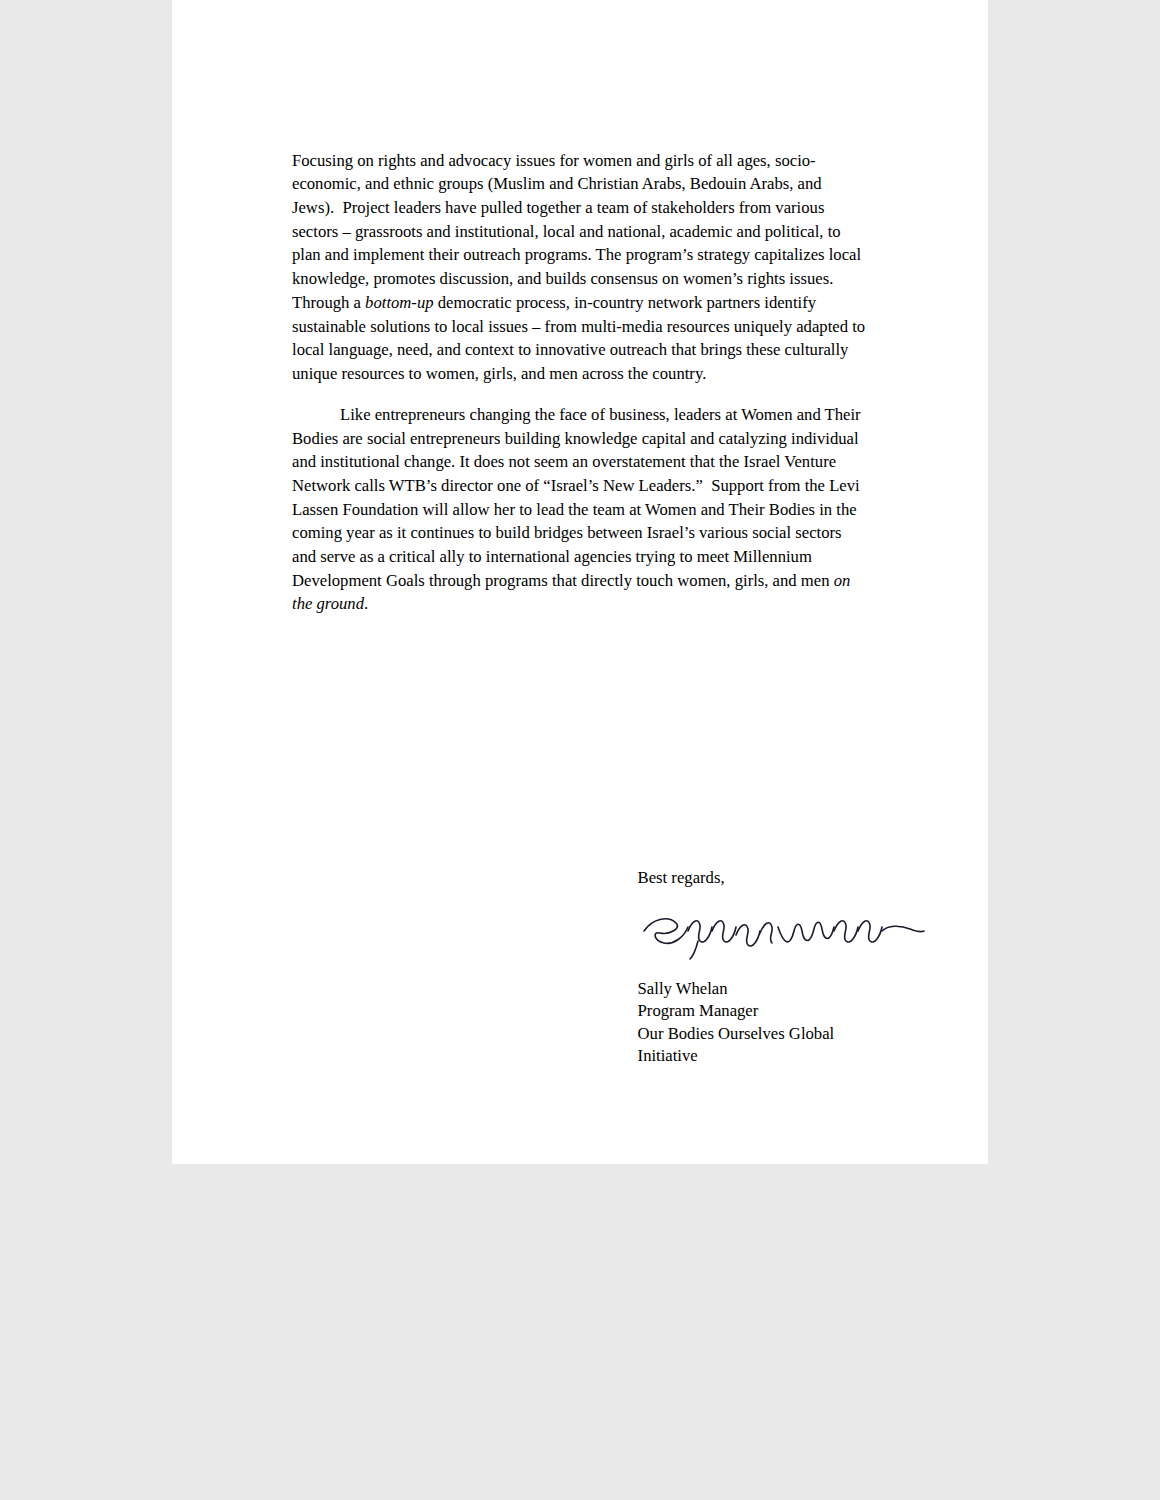Focusing on rights and advocacy issues for women and girls of all ages, socio-economic, and ethnic groups (Muslim and Christian Arabs, Bedouin Arabs, and Jews). Project leaders have pulled together a team of stakeholders from various sectors – grassroots and institutional, local and national, academic and political, to plan and implement their outreach programs. The program’s strategy capitalizes local knowledge, promotes discussion, and builds consensus on women’s rights issues. Through a bottom-up democratic process, in-country network partners identify sustainable solutions to local issues – from multi-media resources uniquely adapted to local language, need, and context to innovative outreach that brings these culturally unique resources to women, girls, and men across the country.
Like entrepreneurs changing the face of business, leaders at Women and Their Bodies are social entrepreneurs building knowledge capital and catalyzing individual and institutional change. It does not seem an overstatement that the Israel Venture Network calls WTB’s director one of “Israel’s New Leaders.” Support from the Levi Lassen Foundation will allow her to lead the team at Women and Their Bodies in the coming year as it continues to build bridges between Israel’s various social sectors and serve as a critical ally to international agencies trying to meet Millennium Development Goals through programs that directly touch women, girls, and men on the ground.
Best regards,
Sally Whelan
Program Manager
Our Bodies Ourselves Global Initiative